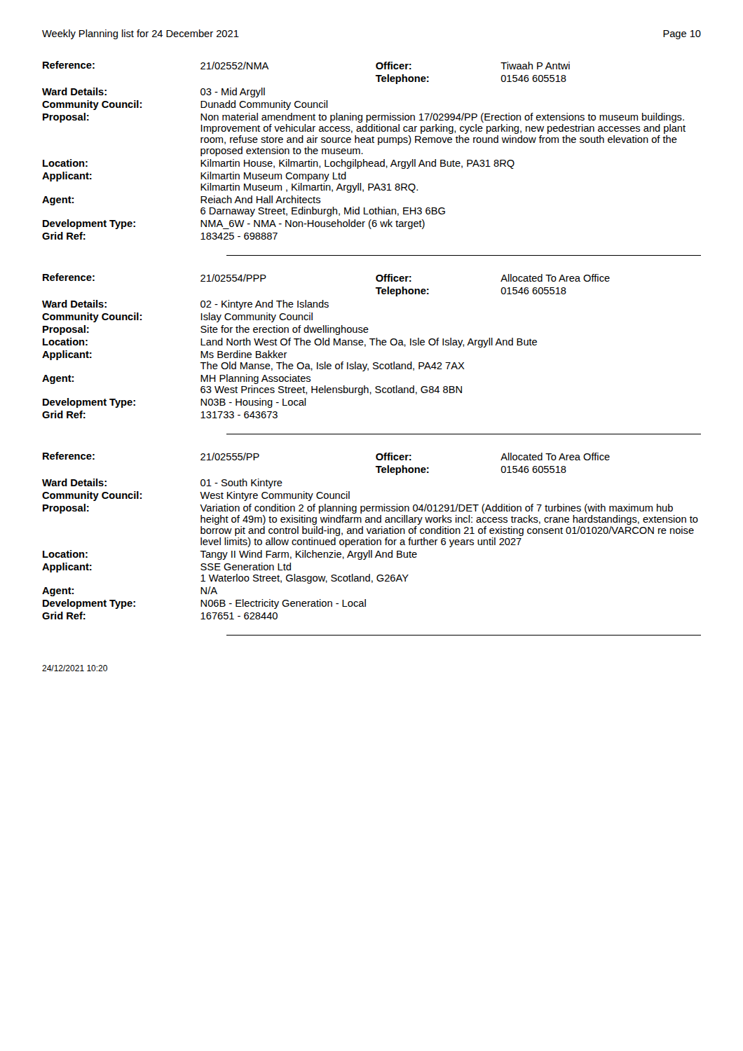Weekly Planning list for 24 December 2021
Page 10
| Reference: | / 21/02552/NMA / Officer: / Tiwaah P Antwi / / / Telephone: / 01546 605518 / |
| Ward Details: | 03 - Mid Argyll |
| Community Council: | Dunadd Community Council |
| Proposal: | Non material amendment to planing permission 17/02994/PP (Erection of extensions to museum buildings. Improvement of vehicular access, additional car parking, cycle parking, new pedestrian accesses and plant room, refuse store and air source heat pumps) Remove the round window from the south elevation of the proposed extension to the museum. |
| Location: | Kilmartin House, Kilmartin, Lochgilphead, Argyll And Bute, PA31 8RQ |
| Applicant: | Kilmartin Museum Company Ltd Kilmartin Museum , Kilmartin, Argyll, PA31 8RQ. |
| Agent: | Reiach And Hall Architects 6 Darnaway Street, Edinburgh, Mid Lothian, EH3 6BG |
| Development Type: | NMA_6W - NMA - Non-Householder (6 wk target) |
| Grid Ref: | 183425 - 698887 |
| Reference: | / 21/02554/PPP / Officer: / Allocated To Area Office / / / Telephone: / 01546 605518 / |
| Ward Details: | 02 - Kintyre And The Islands |
| Community Council: | Islay Community Council |
| Proposal: | Site for the erection of dwellinghouse |
| Location: | Land North West Of The Old Manse, The Oa, Isle Of Islay, Argyll And Bute |
| Applicant: | Ms Berdine Bakker The Old Manse, The Oa, Isle of Islay, Scotland, PA42 7AX |
| Agent: | MH Planning Associates 63 West Princes Street, Helensburgh, Scotland, G84 8BN |
| Development Type: | N03B - Housing - Local |
| Grid Ref: | 131733 - 643673 |
| Reference: | / 21/02555/PP / Officer: / Allocated To Area Office / / / Telephone: / 01546 605518 / |
| Ward Details: | 01 - South Kintyre |
| Community Council: | West Kintyre Community Council |
| Proposal: | Variation of condition 2 of planning permission 04/01291/DET (Addition of 7 turbines (with maximum hub height of 49m) to exisiting windfarm and ancillary works incl: access tracks, crane hardstandings, extension to borrow pit and control build-ing, and variation of condition 21 of existing consent 01/01020/VARCON re noise level limits) to allow continued operation for a further 6 years until 2027 |
| Location: | Tangy II Wind Farm, Kilchenzie, Argyll And Bute |
| Applicant: | SSE Generation Ltd 1 Waterloo Street, Glasgow, Scotland, G26AY |
| Agent: | N/A |
| Development Type: | N06B - Electricity Generation - Local |
| Grid Ref: | 167651 - 628440 |
24/12/2021 10:20